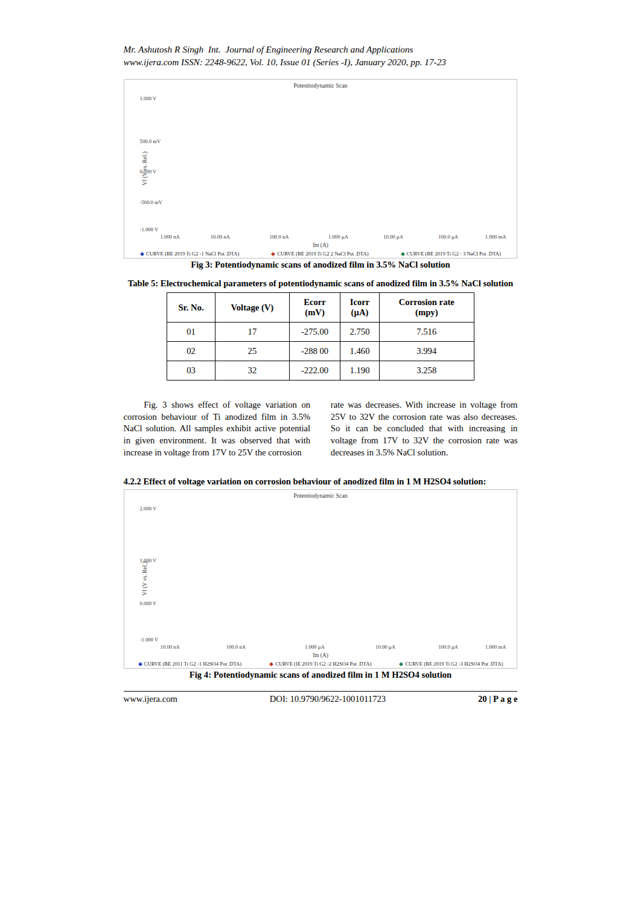Mr. Ashutosh R Singh Int. Journal of Engineering Research and Applications
www.ijera.com ISSN: 2248-9622, Vol. 10, Issue 01 (Series -I), January 2020, pp. 17-23
Potentiodynamic Scan
Vf (V vs. Ref.)
1.000 V
500.0 mV
0.000 V
-500.0 mV
-1.000 V
1.000 nA
10.00 nA
100.0 nA
1.000 µA
10.00 µA
100.0 µA
1.000 mA
Im (A)
CURVE (BE 2019 Ti G2 -1 NaCl Pot .DTA) CURVE (BE 2019 Ti G2 2 NaCl Pot .DTA) CURVE (BE 2019 Ti G2 - 3 NaCl Pot .DTA)
Fig 3: Potentiodynamic scans of anodized film in 3.5% NaCl solution
Table 5: Electrochemical parameters of potentiodynamic scans of anodized film in 3.5% NaCl solution
| Sr. No. | Voltage (V) | Ecorr (mV) | Icorr (µA) | Corrosion rate (mpy) |
| --- | --- | --- | --- | --- |
| 01 | 17 | -275.00 | 2.750 | 7.516 |
| 02 | 25 | -288 00 | 1.460 | 3.994 |
| 03 | 32 | -222.00 | 1.190 | 3.258 |
Fig. 3 shows effect of voltage variation on corrosion behaviour of Ti anodized film in 3.5% NaCl solution. All samples exhibit active potential in given environment. It was observed that with increase in voltage from 17V to 25V the corrosion
rate was decreases. With increase in voltage from 25V to 32V the corrosion rate was also decreases. So it can be concluded that with increasing in voltage from 17V to 32V the corrosion rate was decreases in 3.5% NaCl solution.
4.2.2 Effect of voltage variation on corrosion behaviour of anodized film in 1 M H2SO4 solution:
Potentiodynamic Scan
Vf (V vs. Ref.)
2.000 V
1.000 V
0.000 V
-1.000 V
10.00 nA
100.0 nA
1.000 µA
10.00 µA
100.0 µA
1.000 mA
Im (A)
CURVE (BE 2011 Ti G2 -1 H2SO4 Pot .DTA) CURVE (IE 2019 Ti G2 -2 H2SO4 Pot .DTA) CURVE (BE 2019 Ti G2 -3 H2SO4 Pot .DTA)
Fig 4: Potentiodynamic scans of anodized film in 1 M H2SO4 solution
www.ijera.com
DOI: 10.9790/9622-1001011723
20 | P a g e